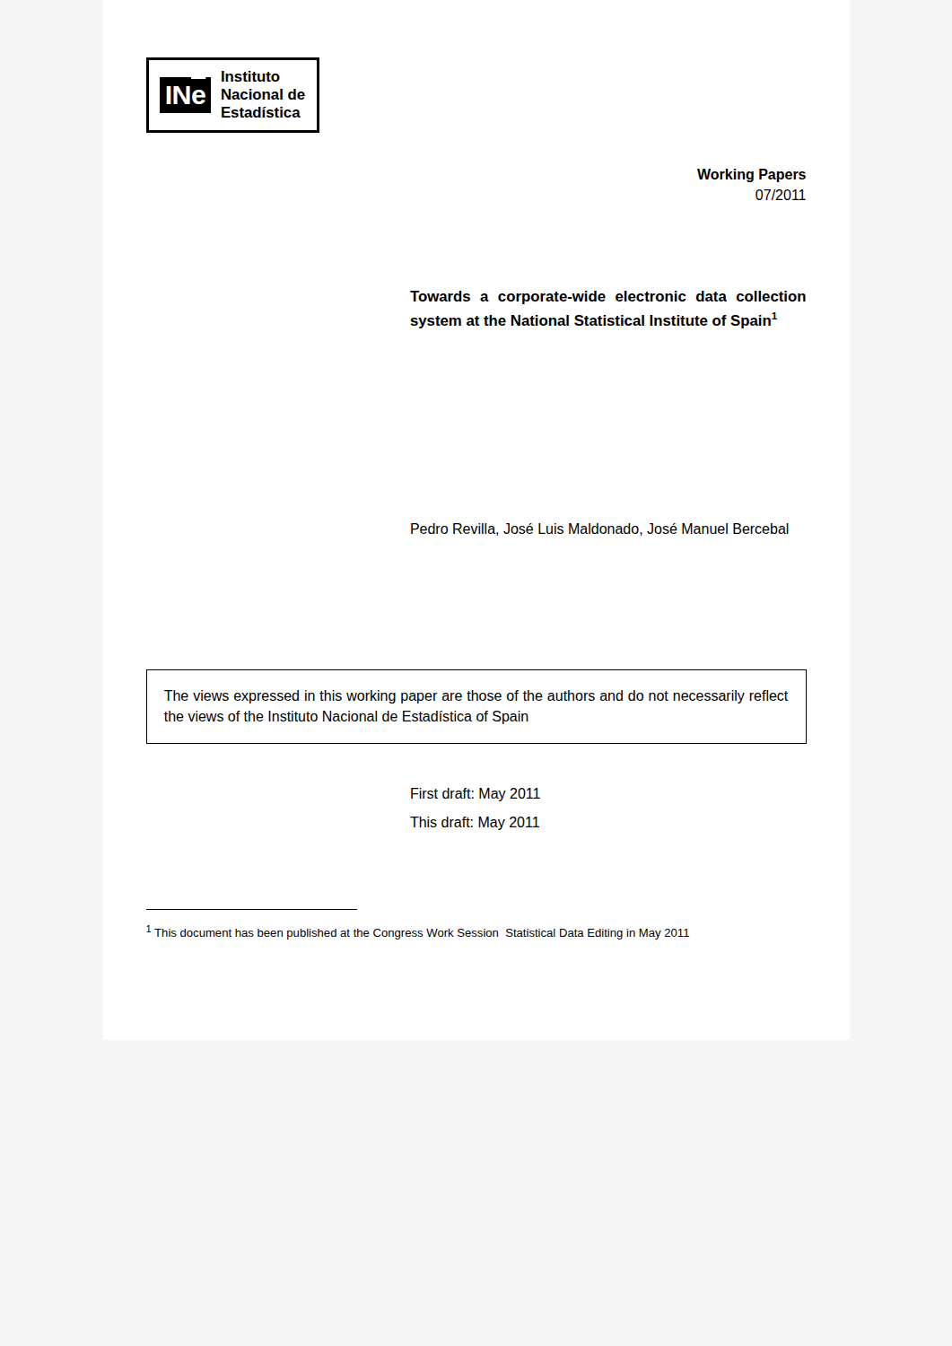INe Instituto
Nacional de
Estadística
Working Papers
07/2011
Towards a corporate-wide electronic data collection system at the National Statistical Institute of Spain1
Pedro Revilla, José Luis Maldonado, José Manuel Bercebal
The views expressed in this working paper are those of the authors and do not necessarily reflect the views of the Instituto Nacional de Estadística of Spain
First draft: May 2011
This draft: May 2011
1 This document has been published at the Congress Work Session Statistical Data Editing in May 2011